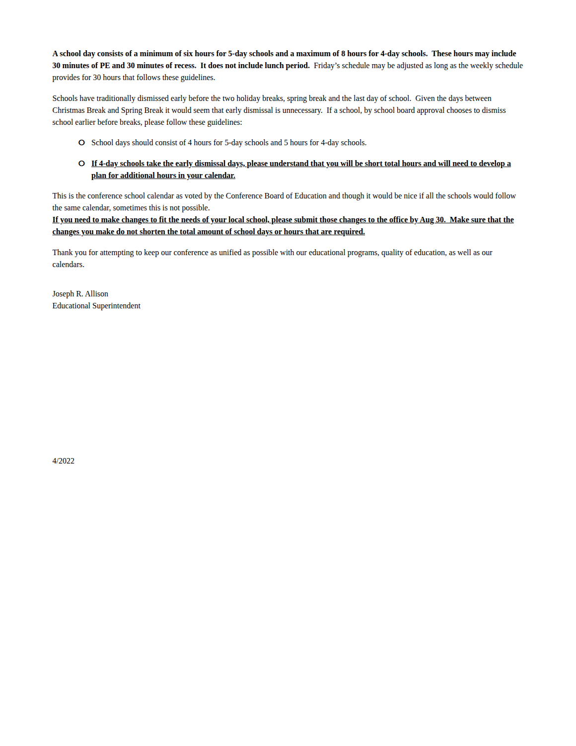A school day consists of a minimum of six hours for 5-day schools and a maximum of 8 hours for 4-day schools. These hours may include 30 minutes of PE and 30 minutes of recess. It does not include lunch period. Friday’s schedule may be adjusted as long as the weekly schedule provides for 30 hours that follows these guidelines.
Schools have traditionally dismissed early before the two holiday breaks, spring break and the last day of school. Given the days between Christmas Break and Spring Break it would seem that early dismissal is unnecessary. If a school, by school board approval chooses to dismiss school earlier before breaks, please follow these guidelines:
School days should consist of 4 hours for 5-day schools and 5 hours for 4-day schools.
If 4-day schools take the early dismissal days, please understand that you will be short total hours and will need to develop a plan for additional hours in your calendar.
This is the conference school calendar as voted by the Conference Board of Education and though it would be nice if all the schools would follow the same calendar, sometimes this is not possible.
If you need to make changes to fit the needs of your local school, please submit those changes to the office by Aug 30. Make sure that the changes you make do not shorten the total amount of school days or hours that are required.
Thank you for attempting to keep our conference as unified as possible with our educational programs, quality of education, as well as our calendars.
Joseph R. Allison
Educational Superintendent
4/2022